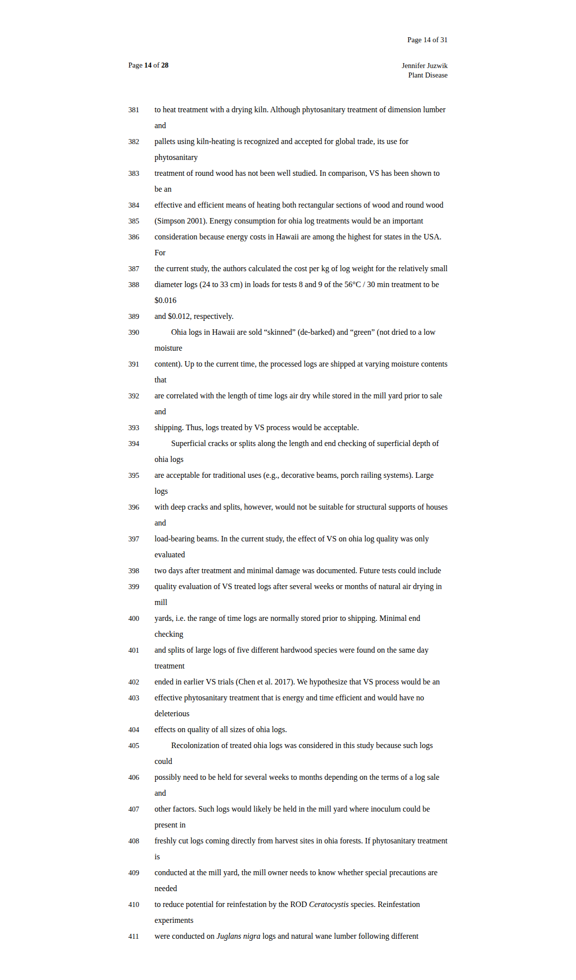Page 14 of 31
Page 14 of 28
Jennifer Juzwik
Plant Disease
381 to heat treatment with a drying kiln. Although phytosanitary treatment of dimension lumber and
382 pallets using kiln-heating is recognized and accepted for global trade, its use for phytosanitary
383 treatment of round wood has not been well studied. In comparison, VS has been shown to be an
384 effective and efficient means of heating both rectangular sections of wood and round wood
385(Simpson 2001). Energy consumption for ohia log treatments would be an important
386 consideration because energy costs in Hawaii are among the highest for states in the USA. For
387 the current study, the authors calculated the cost per kg of log weight for the relatively small
388 diameter logs (24 to 33 cm) in loads for tests 8 and 9 of the 56°C / 30 min treatment to be $0.016
389 and $0.012, respectively.
390 Ohia logs in Hawaii are sold “skinned” (de-barked) and “green” (not dried to a low moisture
391 content). Up to the current time, the processed logs are shipped at varying moisture contents that
392 are correlated with the length of time logs air dry while stored in the mill yard prior to sale and
393 shipping. Thus, logs treated by VS process would be acceptable.
394 Superficial cracks or splits along the length and end checking of superficial depth of ohia logs
395 are acceptable for traditional uses (e.g., decorative beams, porch railing systems). Large logs
396 with deep cracks and splits, however, would not be suitable for structural supports of houses and
397 load-bearing beams. In the current study, the effect of VS on ohia log quality was only evaluated
398 two days after treatment and minimal damage was documented. Future tests could include
399 quality evaluation of VS treated logs after several weeks or months of natural air drying in mill
400 yards, i.e. the range of time logs are normally stored prior to shipping. Minimal end checking
401 and splits of large logs of five different hardwood species were found on the same day treatment
402 ended in earlier VS trials (Chen et al. 2017). We hypothesize that VS process would be an
403 effective phytosanitary treatment that is energy and time efficient and would have no deleterious
404 effects on quality of all sizes of ohia logs.
405 Recolonization of treated ohia logs was considered in this study because such logs could
406 possibly need to be held for several weeks to months depending on the terms of a log sale and
407 other factors. Such logs would likely be held in the mill yard where inoculum could be present in
408 freshly cut logs coming directly from harvest sites in ohia forests. If phytosanitary treatment is
409 conducted at the mill yard, the mill owner needs to know whether special precautions are needed
410 to reduce potential for reinfestation by the ROD Ceratocystis species. Reinfestation experiments
411 were conducted on Juglans nigra logs and natural wane lumber following different